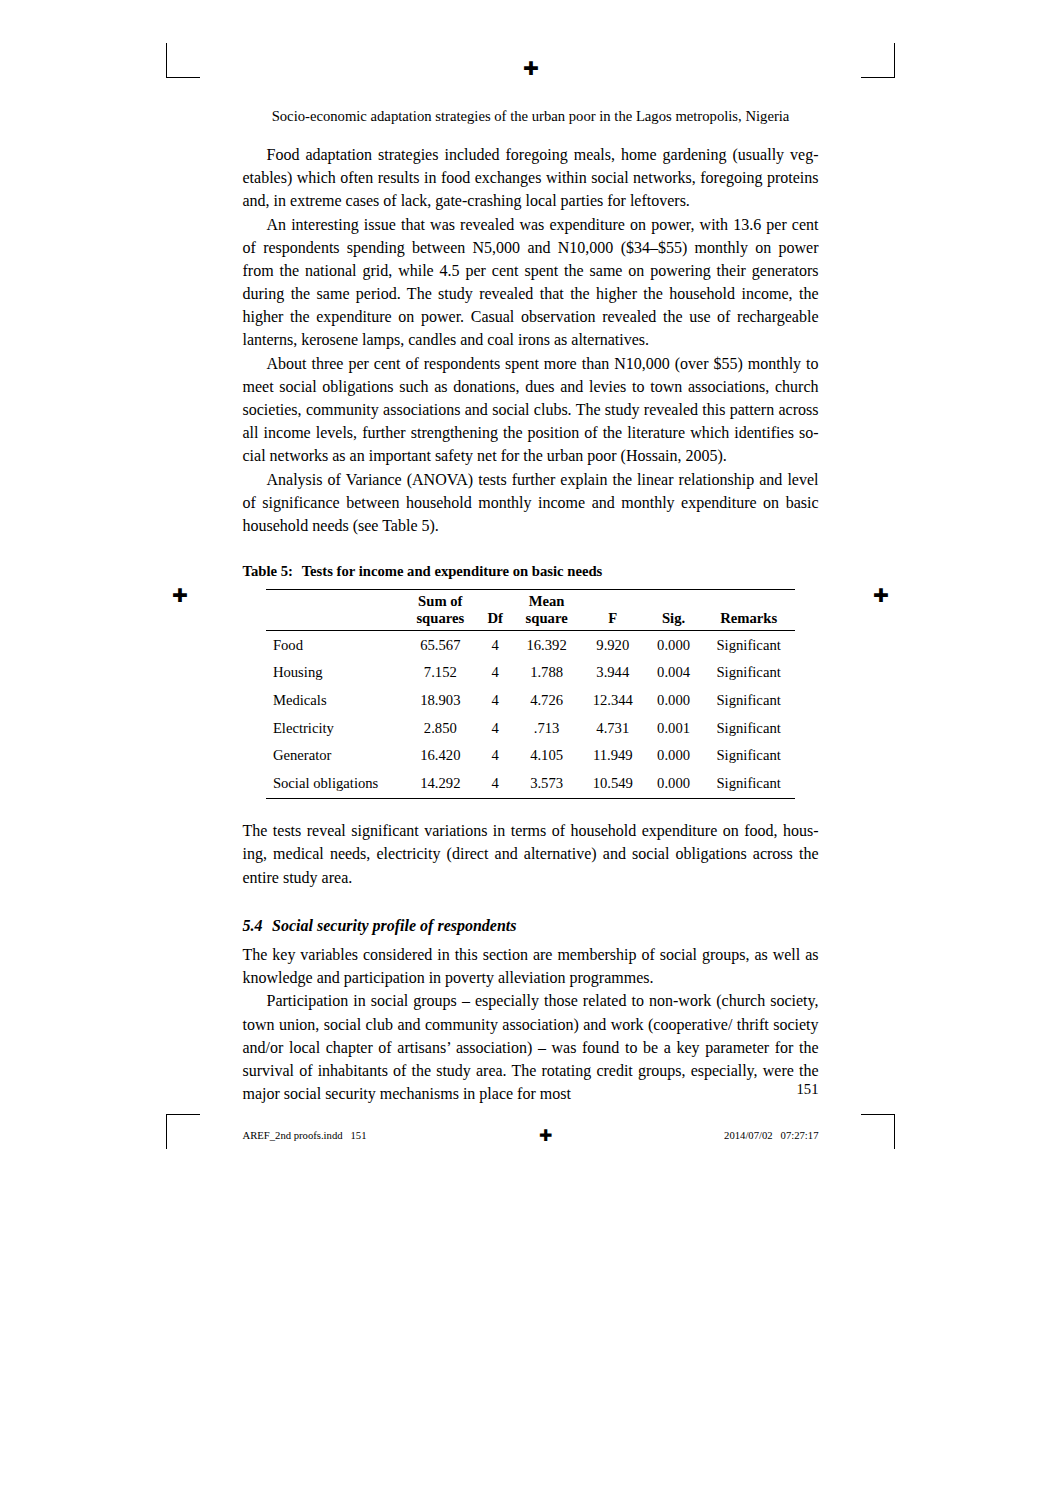✚
✚
✚
Socio-economic adaptation strategies of the urban poor in the Lagos metropolis, Nigeria
Food adaptation strategies included foregoing meals, home gardening (usually vegetables) which often results in food exchanges within social networks, foregoing proteins and, in extreme cases of lack, gate-crashing local parties for leftovers.
An interesting issue that was revealed was expenditure on power, with 13.6 per cent of respondents spending between N5,000 and N10,000 ($34–$55) monthly on power from the national grid, while 4.5 per cent spent the same on powering their generators during the same period. The study revealed that the higher the household income, the higher the expenditure on power. Casual observation revealed the use of rechargeable lanterns, kerosene lamps, candles and coal irons as alternatives.
About three per cent of respondents spent more than N10,000 (over $55) monthly to meet social obligations such as donations, dues and levies to town associations, church societies, community associations and social clubs. The study revealed this pattern across all income levels, further strengthening the position of the literature which identifies social networks as an important safety net for the urban poor (Hossain, 2005).
Analysis of Variance (ANOVA) tests further explain the linear relationship and level of significance between household monthly income and monthly expenditure on basic household needs (see Table 5).
Table 5: Tests for income and expenditure on basic needs
| | Sum of squares | Df | Mean square | F | Sig. | Remarks |
| --- | --- | --- | --- | --- | --- | --- |
| Food | 65.567 | 4 | 16.392 | 9.920 | 0.000 | Significant |
| Housing | 7.152 | 4 | 1.788 | 3.944 | 0.004 | Significant |
| Medicals | 18.903 | 4 | 4.726 | 12.344 | 0.000 | Significant |
| Electricity | 2.850 | 4 | .713 | 4.731 | 0.001 | Significant |
| Generator | 16.420 | 4 | 4.105 | 11.949 | 0.000 | Significant |
| Social obligations | 14.292 | 4 | 3.573 | 10.549 | 0.000 | Significant |
The tests reveal significant variations in terms of household expenditure on food, housing, medical needs, electricity (direct and alternative) and social obligations across the entire study area.
5.4 Social security profile of respondents
The key variables considered in this section are membership of social groups, as well as knowledge and participation in poverty alleviation programmes.
Participation in social groups – especially those related to non-work (church society, town union, social club and community association) and work (cooperative/ thrift society and/or local chapter of artisans’ association) – was found to be a key parameter for the survival of inhabitants of the study area. The rotating credit groups, especially, were the major social security mechanisms in place for most
151
AREF_2nd proofs.indd 151 ✚ 2014/07/02 07:27:17